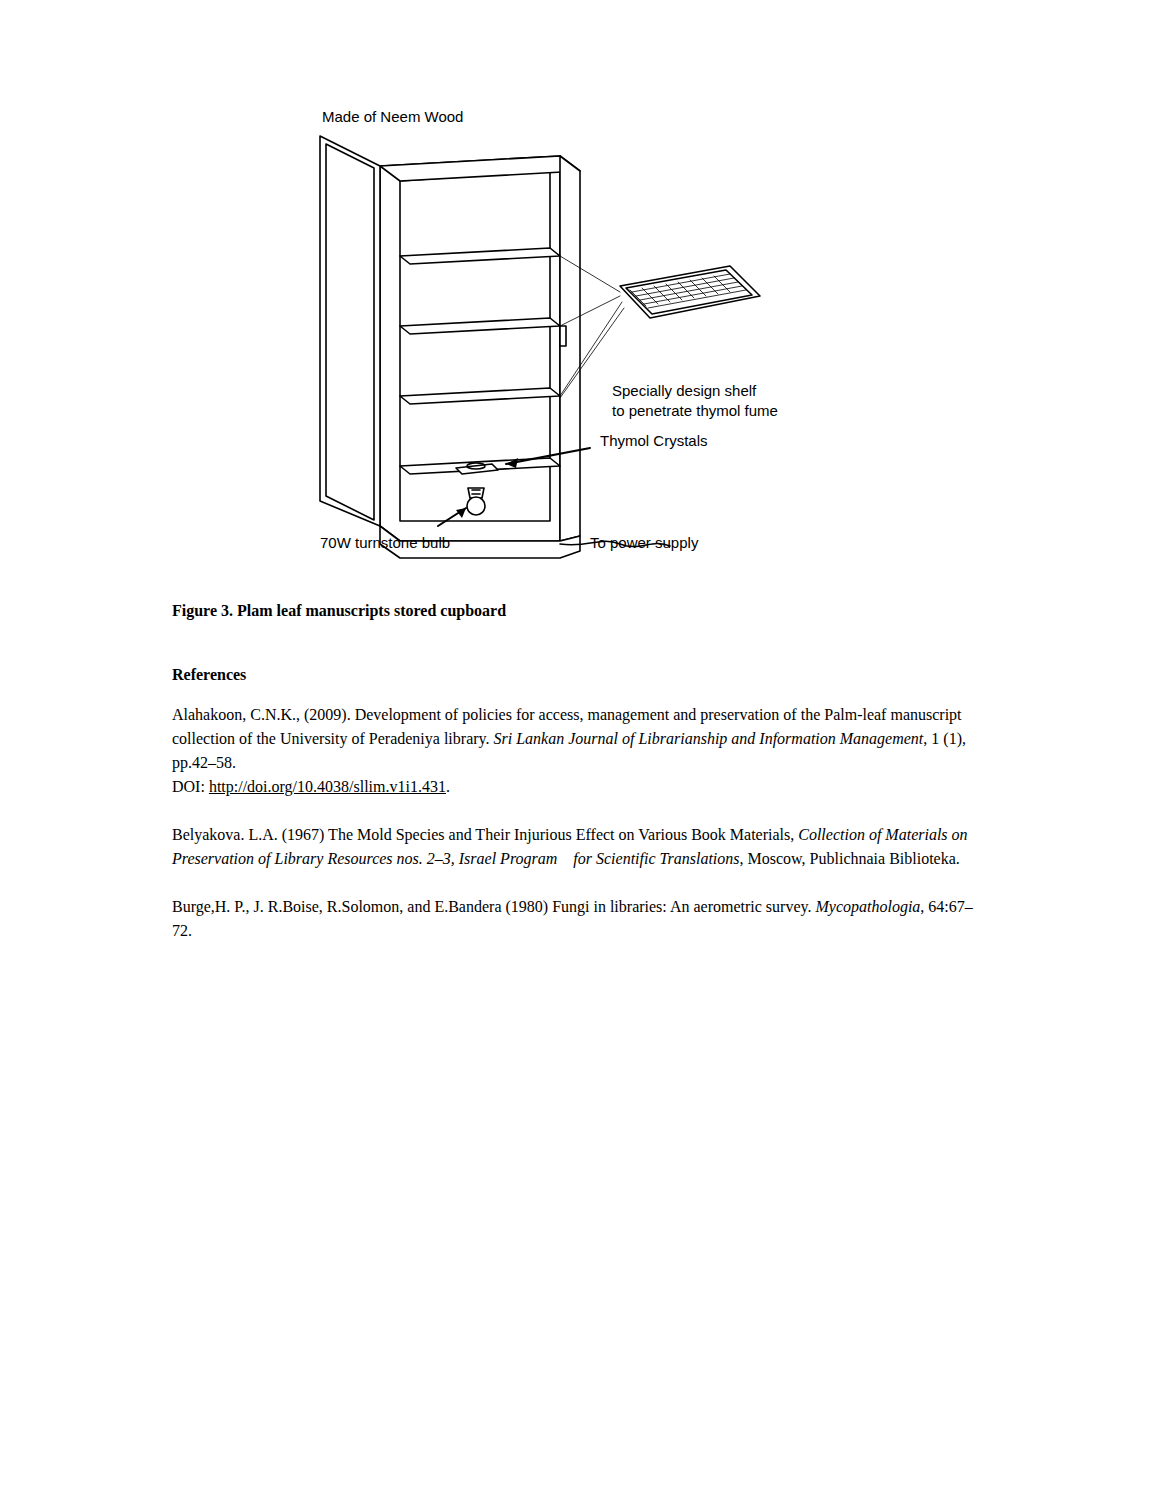Made of Neem Wood Specially design shelf to penetrate thymol fume Thymol Crystals To power supply 70W turnstone bulb
Figure 3. Plam leaf manuscripts stored cupboard
References
Alahakoon, C.N.K., (2009). Development of policies for access, management and preservation of the Palm-leaf manuscript collection of the University of Peradeniya library. Sri Lankan Journal of Librarianship and Information Management, 1 (1), pp.42–58.
DOI: http://doi.org/10.4038/sllim.v1i1.431.
Belyakova. L.A. (1967) The Mold Species and Their Injurious Effect on Various Book Materials, Collection of Materials on Preservation of Library Resources nos. 2–3, Israel Program for Scientific Translations, Moscow, Publichnaia Biblioteka.
Burge,H. P., J. R.Boise, R.Solomon, and E.Bandera (1980) Fungi in libraries: An aerometric survey. Mycopathologia, 64:67–72.